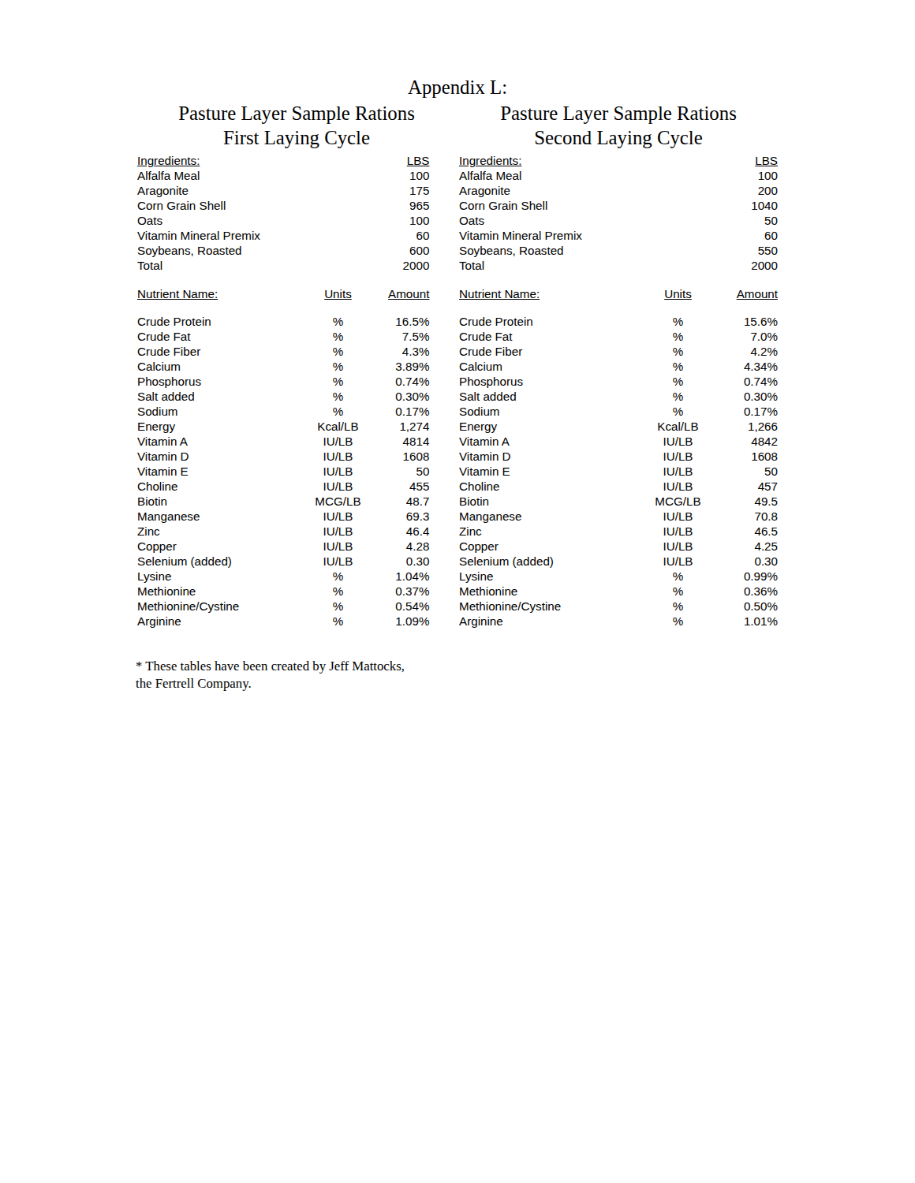Appendix L:
Pasture Layer Sample Rations
First Laying Cycle
Pasture Layer Sample Rations
Second Laying Cycle
| Ingredients: | | LBS |
| --- | --- | --- |
| Alfalfa Meal | | 100 |
| Aragonite | | 175 |
| Corn Grain Shell | | 965 |
| Oats | | 100 |
| Vitamin Mineral Premix | | 60 |
| Soybeans, Roasted | | 600 |
| Total | | 2000 |
| Nutrient Name: | Units | Amount |
| Crude Protein | % | 16.5% |
| Crude Fat | % | 7.5% |
| Crude Fiber | % | 4.3% |
| Calcium | % | 3.89% |
| Phosphorus | % | 0.74% |
| Salt added | % | 0.30% |
| Sodium | % | 0.17% |
| Energy | Kcal/LB | 1,274 |
| Vitamin A | IU/LB | 4814 |
| Vitamin D | IU/LB | 1608 |
| Vitamin E | IU/LB | 50 |
| Choline | IU/LB | 455 |
| Biotin | MCG/LB | 48.7 |
| Manganese | IU/LB | 69.3 |
| Zinc | IU/LB | 46.4 |
| Copper | IU/LB | 4.28 |
| Selenium (added) | IU/LB | 0.30 |
| Lysine | % | 1.04% |
| Methionine | % | 0.37% |
| Methionine/Cystine | % | 0.54% |
| Arginine | % | 1.09% |
| Ingredients: | | LBS |
| --- | --- | --- |
| Alfalfa Meal | | 100 |
| Aragonite | | 200 |
| Corn Grain Shell | | 1040 |
| Oats | | 50 |
| Vitamin Mineral Premix | | 60 |
| Soybeans, Roasted | | 550 |
| Total | | 2000 |
| Nutrient Name: | Units | Amount |
| Crude Protein | % | 15.6% |
| Crude Fat | % | 7.0% |
| Crude Fiber | % | 4.2% |
| Calcium | % | 4.34% |
| Phosphorus | % | 0.74% |
| Salt added | % | 0.30% |
| Sodium | % | 0.17% |
| Energy | Kcal/LB | 1,266 |
| Vitamin A | IU/LB | 4842 |
| Vitamin D | IU/LB | 1608 |
| Vitamin E | IU/LB | 50 |
| Choline | IU/LB | 457 |
| Biotin | MCG/LB | 49.5 |
| Manganese | IU/LB | 70.8 |
| Zinc | IU/LB | 46.5 |
| Copper | IU/LB | 4.25 |
| Selenium (added) | IU/LB | 0.30 |
| Lysine | % | 0.99% |
| Methionine | % | 0.36% |
| Methionine/Cystine | % | 0.50% |
| Arginine | % | 1.01% |
* These tables have been created by Jeff Mattocks, the Fertrell Company.